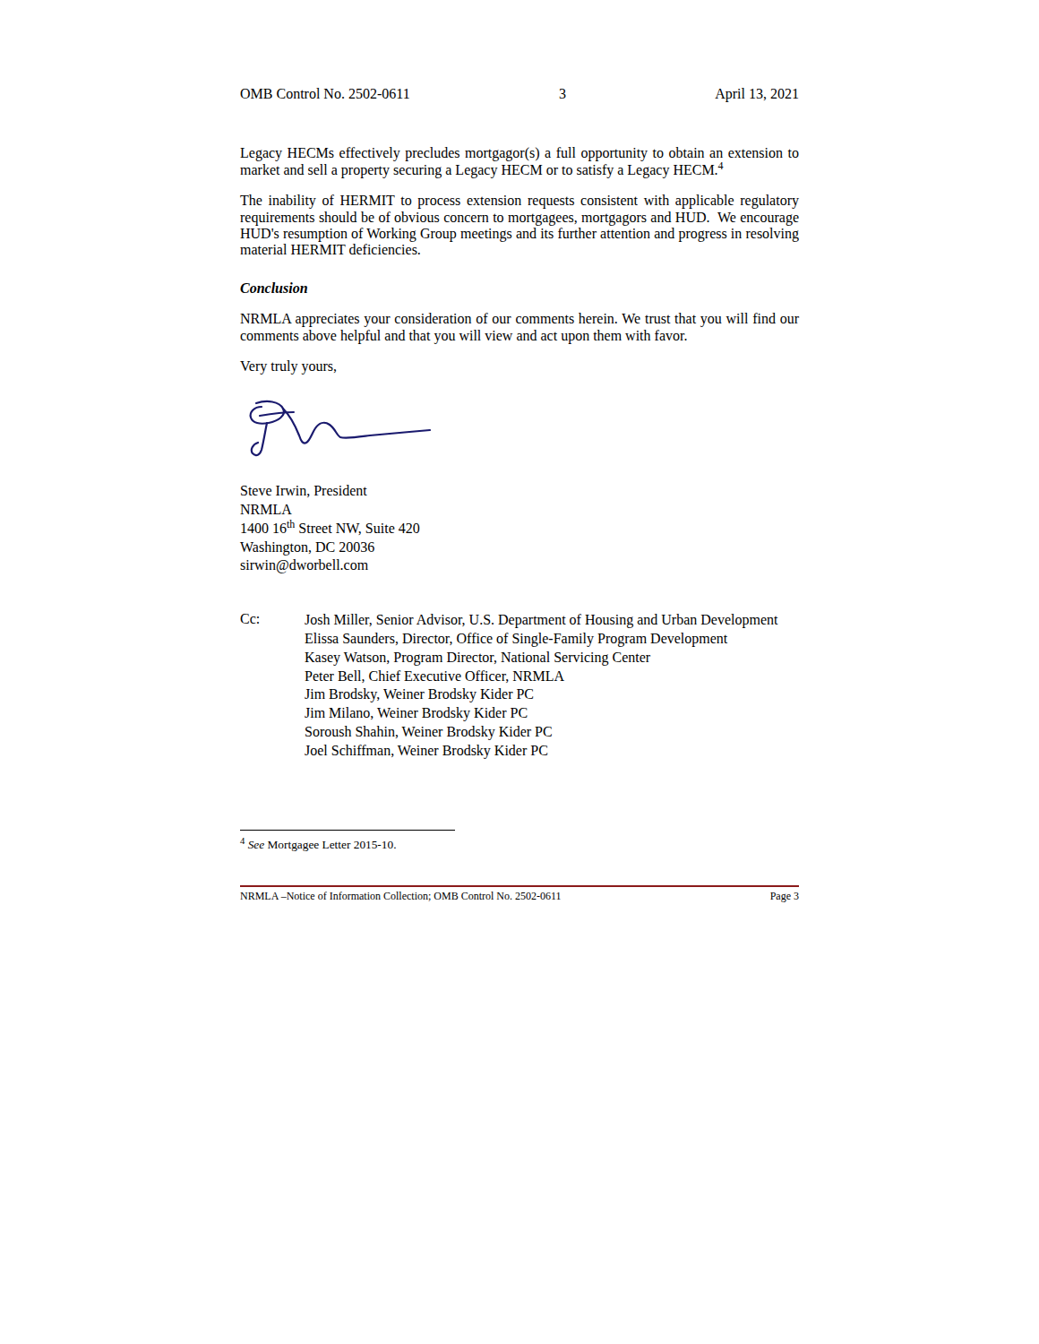OMB Control No. 2502-0611
3
April 13, 2021
Legacy HECMs effectively precludes mortgagor(s) a full opportunity to obtain an extension to market and sell a property securing a Legacy HECM or to satisfy a Legacy HECM.4
The inability of HERMIT to process extension requests consistent with applicable regulatory requirements should be of obvious concern to mortgagees, mortgagors and HUD. We encourage HUD's resumption of Working Group meetings and its further attention and progress in resolving material HERMIT deficiencies.
Conclusion
NRMLA appreciates your consideration of our comments herein. We trust that you will find our comments above helpful and that you will view and act upon them with favor.
Very truly yours,
Steve Irwin, President
NRMLA
1400 16th Street NW, Suite 420
Washington, DC 20036
sirwin@dworbell.com
Cc:
Josh Miller, Senior Advisor, U.S. Department of Housing and Urban Development
Elissa Saunders, Director, Office of Single-Family Program Development
Kasey Watson, Program Director, National Servicing Center
Peter Bell, Chief Executive Officer, NRMLA
Jim Brodsky, Weiner Brodsky Kider PC
Jim Milano, Weiner Brodsky Kider PC
Soroush Shahin, Weiner Brodsky Kider PC
Joel Schiffman, Weiner Brodsky Kider PC
4 See Mortgagee Letter 2015-10.
NRMLA –Notice of Information Collection; OMB Control No. 2502-0611 Page 3